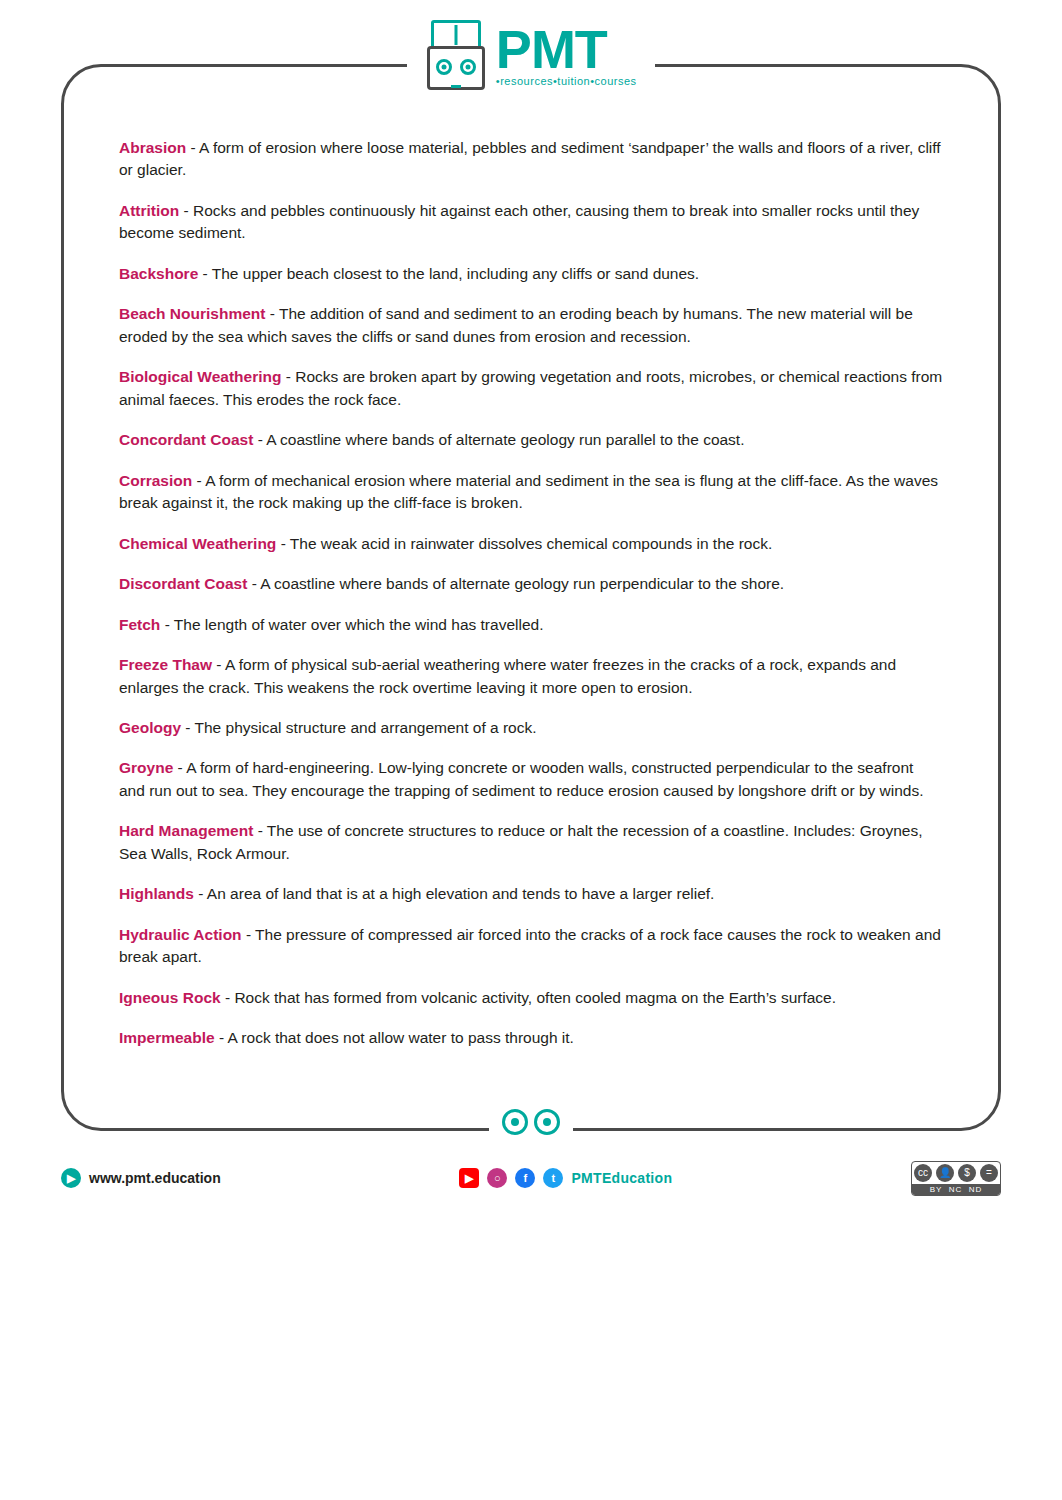PMT
•resources•tuition•courses
Abrasion - A form of erosion where loose material, pebbles and sediment ‘sandpaper’ the walls and floors of a river, cliff or glacier.
Attrition - Rocks and pebbles continuously hit against each other, causing them to break into smaller rocks until they become sediment.
Backshore - The upper beach closest to the land, including any cliffs or sand dunes.
Beach Nourishment - The addition of sand and sediment to an eroding beach by humans. The new material will be eroded by the sea which saves the cliffs or sand dunes from erosion and recession.
Biological Weathering - Rocks are broken apart by growing vegetation and roots, microbes, or chemical reactions from animal faeces. This erodes the rock face.
Concordant Coast - A coastline where bands of alternate geology run parallel to the coast.
Corrasion - A form of mechanical erosion where material and sediment in the sea is flung at the cliff-face. As the waves break against it, the rock making up the cliff-face is broken.
Chemical Weathering - The weak acid in rainwater dissolves chemical compounds in the rock.
Discordant Coast - A coastline where bands of alternate geology run perpendicular to the shore.
Fetch - The length of water over which the wind has travelled.
Freeze Thaw - A form of physical sub-aerial weathering where water freezes in the cracks of a rock, expands and enlarges the crack. This weakens the rock overtime leaving it more open to erosion.
Geology - The physical structure and arrangement of a rock.
Groyne - A form of hard-engineering. Low-lying concrete or wooden walls, constructed perpendicular to the seafront and run out to sea. They encourage the trapping of sediment to reduce erosion caused by longshore drift or by winds.
Hard Management - The use of concrete structures to reduce or halt the recession of a coastline. Includes: Groynes, Sea Walls, Rock Armour.
Highlands - An area of land that is at a high elevation and tends to have a larger relief.
Hydraulic Action - The pressure of compressed air forced into the cracks of a rock face causes the rock to weaken and break apart.
Igneous Rock - Rock that has formed from volcanic activity, often cooled magma on the Earth’s surface.
Impermeable - A rock that does not allow water to pass through it.
▶ www.pmt.education
▶ ○ f t PMTEducation
cc 👤 $ =
BY NC ND